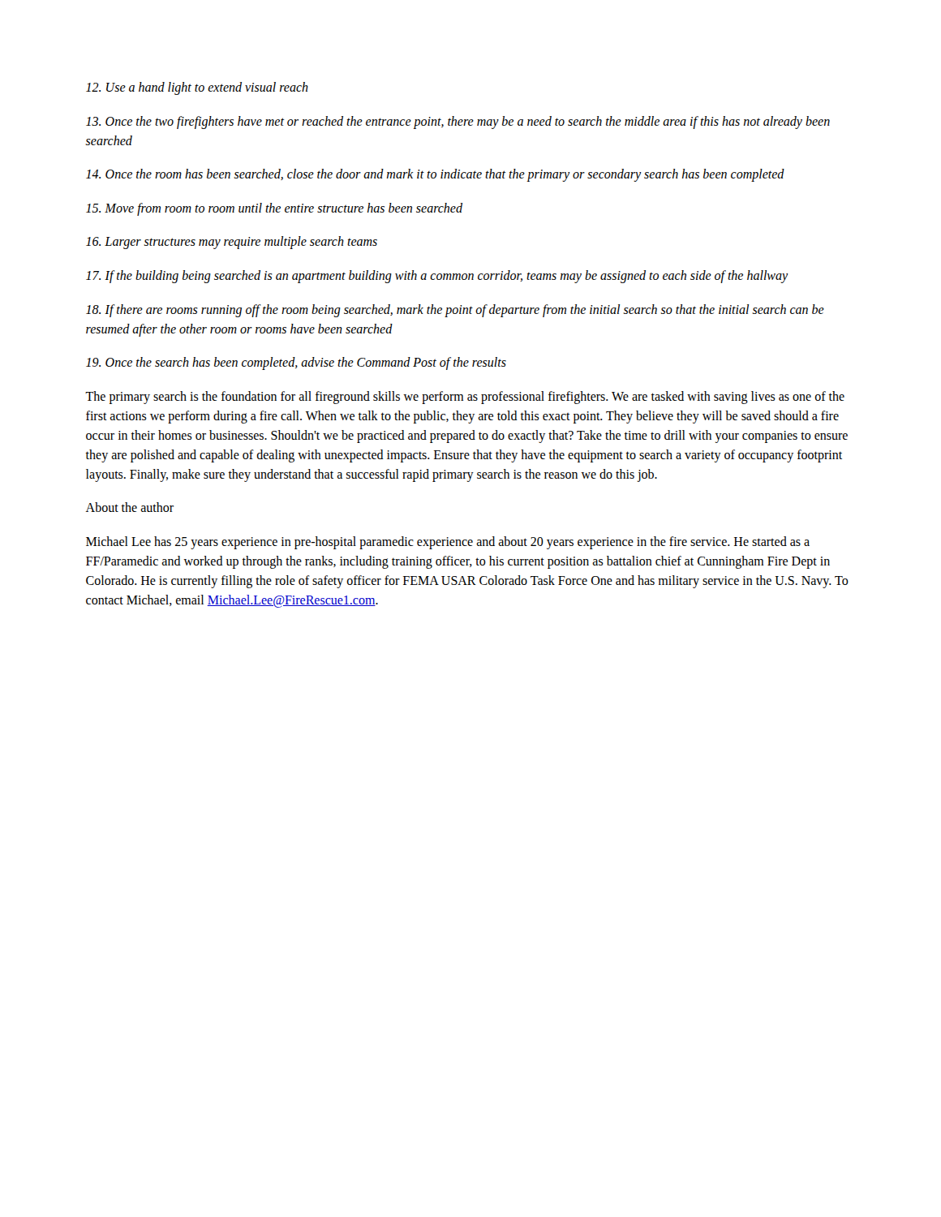12. Use a hand light to extend visual reach
13. Once the two firefighters have met or reached the entrance point, there may be a need to search the middle area if this has not already been searched
14. Once the room has been searched, close the door and mark it to indicate that the primary or secondary search has been completed
15. Move from room to room until the entire structure has been searched
16. Larger structures may require multiple search teams
17. If the building being searched is an apartment building with a common corridor, teams may be assigned to each side of the hallway
18. If there are rooms running off the room being searched, mark the point of departure from the initial search so that the initial search can be resumed after the other room or rooms have been searched
19. Once the search has been completed, advise the Command Post of the results
The primary search is the foundation for all fireground skills we perform as professional firefighters. We are tasked with saving lives as one of the first actions we perform during a fire call. When we talk to the public, they are told this exact point. They believe they will be saved should a fire occur in their homes or businesses. Shouldn't we be practiced and prepared to do exactly that? Take the time to drill with your companies to ensure they are polished and capable of dealing with unexpected impacts. Ensure that they have the equipment to search a variety of occupancy footprint layouts. Finally, make sure they understand that a successful rapid primary search is the reason we do this job.
About the author
Michael Lee has 25 years experience in pre-hospital paramedic experience and about 20 years experience in the fire service. He started as a FF/Paramedic and worked up through the ranks, including training officer, to his current position as battalion chief at Cunningham Fire Dept in Colorado. He is currently filling the role of safety officer for FEMA USAR Colorado Task Force One and has military service in the U.S. Navy. To contact Michael, email Michael.Lee@FireRescue1.com.